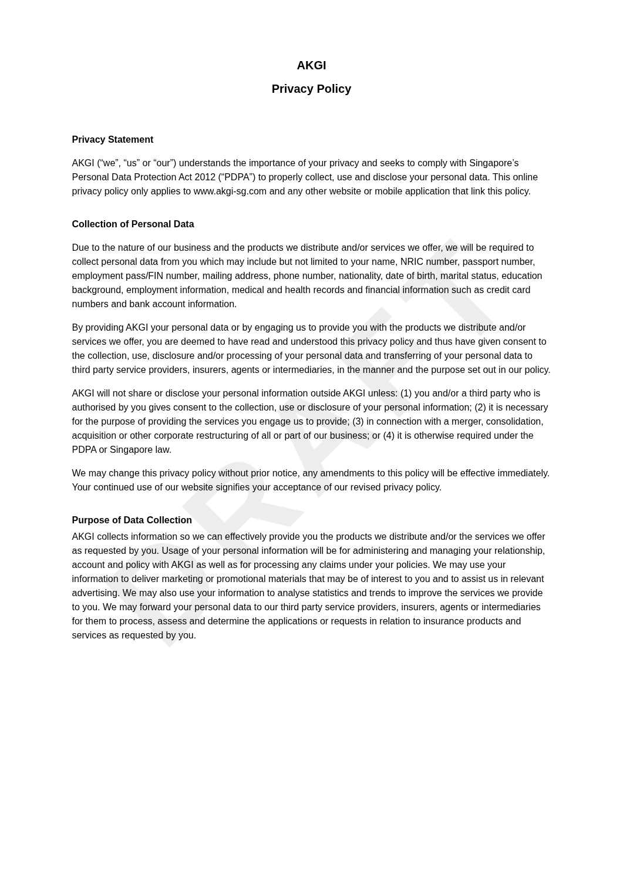DRAFT
AKGI
Privacy Policy
Privacy Statement
AKGI (“we”, “us” or “our”) understands the importance of your privacy and seeks to comply with Singapore’s Personal Data Protection Act 2012 (“PDPA”) to properly collect, use and disclose your personal data. This online privacy policy only applies to www.akgi-sg.com and any other website or mobile application that link this policy.
Collection of Personal Data
Due to the nature of our business and the products we distribute and/or services we offer, we will be required to collect personal data from you which may include but not limited to your name, NRIC number, passport number, employment pass/FIN number, mailing address, phone number, nationality, date of birth, marital status, education background, employment information, medical and health records and financial information such as credit card numbers and bank account information.
By providing AKGI your personal data or by engaging us to provide you with the products we distribute and/or services we offer, you are deemed to have read and understood this privacy policy and thus have given consent to the collection, use, disclosure and/or processing of your personal data and transferring of your personal data to third party service providers, insurers, agents or intermediaries, in the manner and the purpose set out in our policy.
AKGI will not share or disclose your personal information outside AKGI unless: (1) you and/or a third party who is authorised by you gives consent to the collection, use or disclosure of your personal information; (2) it is necessary for the purpose of providing the services you engage us to provide; (3) in connection with a merger, consolidation, acquisition or other corporate restructuring of all or part of our business; or (4) it is otherwise required under the PDPA or Singapore law.
We may change this privacy policy without prior notice, any amendments to this policy will be effective immediately. Your continued use of our website signifies your acceptance of our revised privacy policy.
Purpose of Data Collection
AKGI collects information so we can effectively provide you the products we distribute and/or the services we offer as requested by you. Usage of your personal information will be for administering and managing your relationship, account and policy with AKGI as well as for processing any claims under your policies. We may use your information to deliver marketing or promotional materials that may be of interest to you and to assist us in relevant advertising. We may also use your information to analyse statistics and trends to improve the services we provide to you. We may forward your personal data to our third party service providers, insurers, agents or intermediaries for them to process, assess and determine the applications or requests in relation to insurance products and services as requested by you.